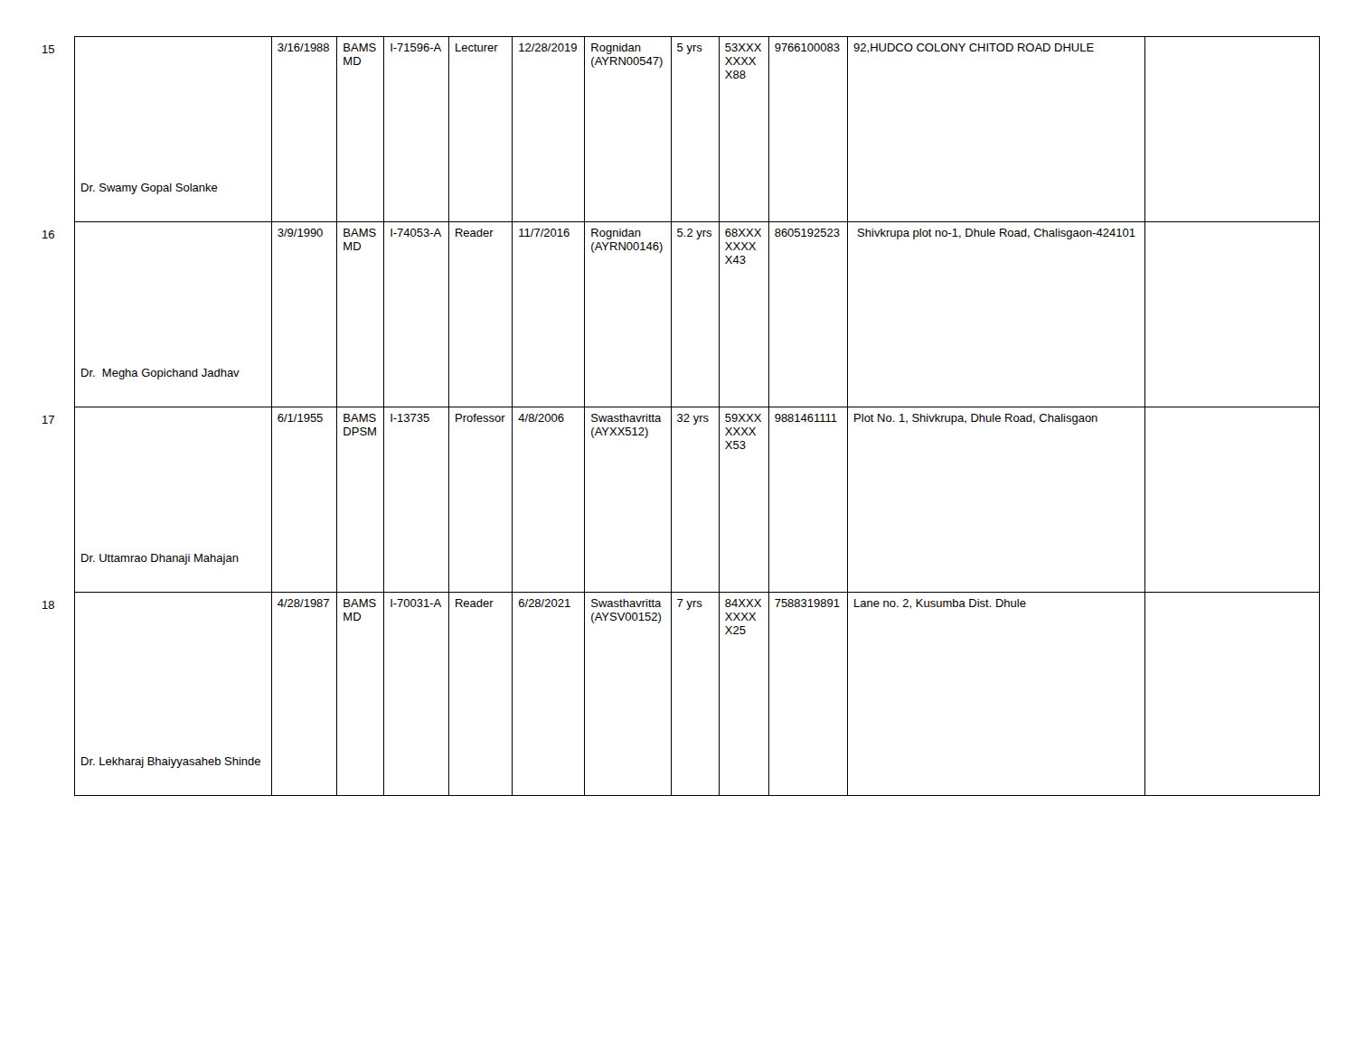| 15 | Dr. Swamy Gopal Solanke | 3/16/1988 | BAMS MD | I-71596-A | Lecturer | 12/28/2019 | Rognidan (AYRN00547) | 5 yrs | 53XXX XXXX X88 | 9766100083 | 92,HUDCO COLONY CHITOD ROAD DHULE | |
| 16 | Dr. Megha Gopichand Jadhav | 3/9/1990 | BAMS MD | I-74053-A | Reader | 11/7/2016 | Rognidan (AYRN00146) | 5.2 yrs | 68XXX XXXX X43 | 8605192523 | Shivkrupa plot no-1, Dhule Road, Chalisgaon-424101 | |
| 17 | Dr. Uttamrao Dhanaji Mahajan | 6/1/1955 | BAMS DPSM | I-13735 | Professor | 4/8/2006 | Swasthavritta (AYXX512) | 32 yrs | 59XXX XXXX X53 | 9881461111 | Plot No. 1, Shivkrupa, Dhule Road, Chalisgaon | |
| 18 | Dr. Lekharaj Bhaiyyasaheb Shinde | 4/28/1987 | BAMS MD | I-70031-A | Reader | 6/28/2021 | Swasthavritta (AYSV00152) | 7 yrs | 84XXX XXXX X25 | 7588319891 | Lane no. 2, Kusumba Dist. Dhule | |